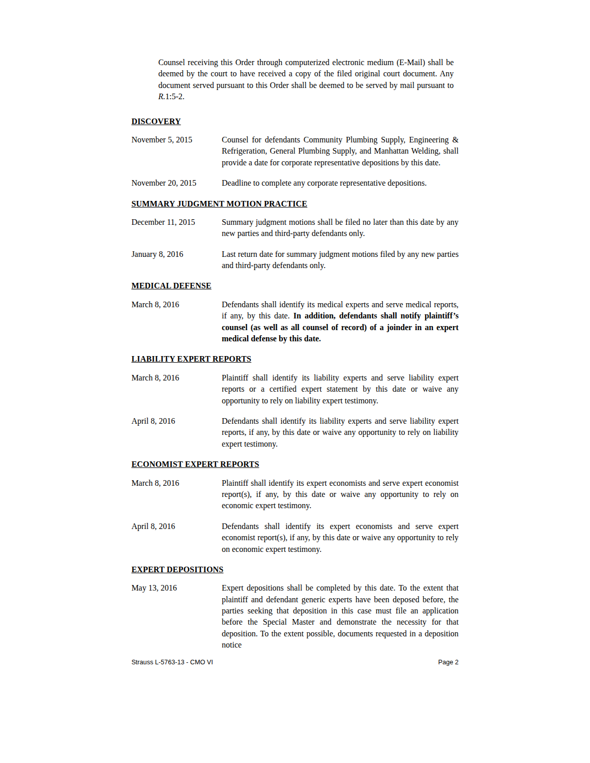Counsel receiving this Order through computerized electronic medium (E-Mail) shall be deemed by the court to have received a copy of the filed original court document. Any document served pursuant to this Order shall be deemed to be served by mail pursuant to R. 1:5-2.
DISCOVERY
November 5, 2015
Counsel for defendants Community Plumbing Supply, Engineering & Refrigeration, General Plumbing Supply, and Manhattan Welding, shall provide a date for corporate representative depositions by this date.
November 20, 2015
Deadline to complete any corporate representative depositions.
SUMMARY JUDGMENT MOTION PRACTICE
December 11, 2015
Summary judgment motions shall be filed no later than this date by any new parties and third-party defendants only.
January 8, 2016
Last return date for summary judgment motions filed by any new parties and third-party defendants only.
MEDICAL DEFENSE
March 8, 2016
Defendants shall identify its medical experts and serve medical reports, if any, by this date. In addition, defendants shall notify plaintiff’s counsel (as well as all counsel of record) of a joinder in an expert medical defense by this date.
LIABILITY EXPERT REPORTS
March 8, 2016
Plaintiff shall identify its liability experts and serve liability expert reports or a certified expert statement by this date or waive any opportunity to rely on liability expert testimony.
April 8, 2016
Defendants shall identify its liability experts and serve liability expert reports, if any, by this date or waive any opportunity to rely on liability expert testimony.
ECONOMIST EXPERT REPORTS
March 8, 2016
Plaintiff shall identify its expert economists and serve expert economist report(s), if any, by this date or waive any opportunity to rely on economic expert testimony.
April 8, 2016
Defendants shall identify its expert economists and serve expert economist report(s), if any, by this date or waive any opportunity to rely on economic expert testimony.
EXPERT DEPOSITIONS
May 13, 2016
Expert depositions shall be completed by this date. To the extent that plaintiff and defendant generic experts have been deposed before, the parties seeking that deposition in this case must file an application before the Special Master and demonstrate the necessity for that deposition. To the extent possible, documents requested in a deposition notice
_______________________________________________________________________________________________
Strauss L-5763-13 - CMO VI Page 2